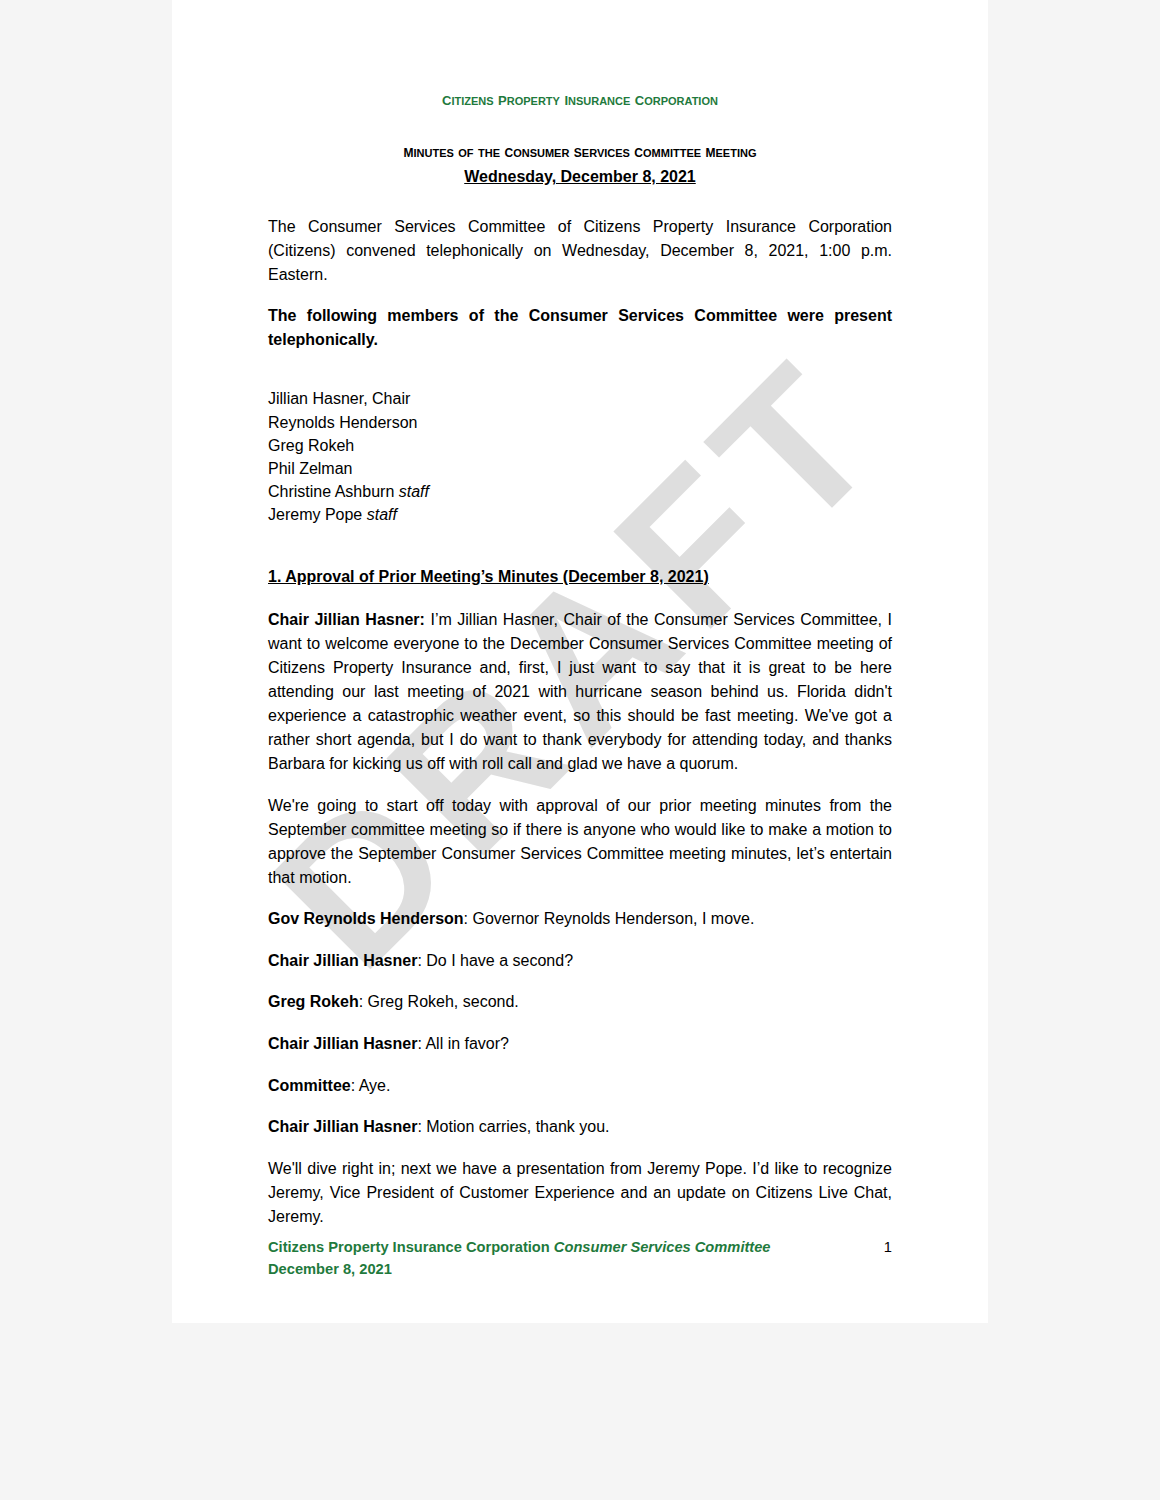DRAFT
CITIZENS PROPERTY INSURANCE CORPORATION
MINUTES OF THE CONSUMER SERVICES COMMITTEE MEETING Wednesday, December 8, 2021
The Consumer Services Committee of Citizens Property Insurance Corporation (Citizens) convened telephonically on Wednesday, December 8, 2021, 1:00 p.m. Eastern.
The following members of the Consumer Services Committee were present telephonically.
Jillian Hasner, Chair
Reynolds Henderson
Greg Rokeh
Phil Zelman
Christine Ashburn staff
Jeremy Pope staff
1. Approval of Prior Meeting’s Minutes (December 8, 2021)
Chair Jillian Hasner: I’m Jillian Hasner, Chair of the Consumer Services Committee, I want to welcome everyone to the December Consumer Services Committee meeting of Citizens Property Insurance and, first, I just want to say that it is great to be here attending our last meeting of 2021 with hurricane season behind us. Florida didn't experience a catastrophic weather event, so this should be fast meeting. We've got a rather short agenda, but I do want to thank everybody for attending today, and thanks Barbara for kicking us off with roll call and glad we have a quorum.
We're going to start off today with approval of our prior meeting minutes from the September committee meeting so if there is anyone who would like to make a motion to approve the September Consumer Services Committee meeting minutes, let’s entertain that motion.
Gov Reynolds Henderson: Governor Reynolds Henderson, I move.
Chair Jillian Hasner: Do I have a second?
Greg Rokeh: Greg Rokeh, second.
Chair Jillian Hasner: All in favor?
Committee: Aye.
Chair Jillian Hasner: Motion carries, thank you.
We'll dive right in; next we have a presentation from Jeremy Pope. I’d like to recognize Jeremy, Vice President of Customer Experience and an update on Citizens Live Chat, Jeremy.
Citizens Property Insurance Corporation Consumer Services Committee December 8, 2021
1